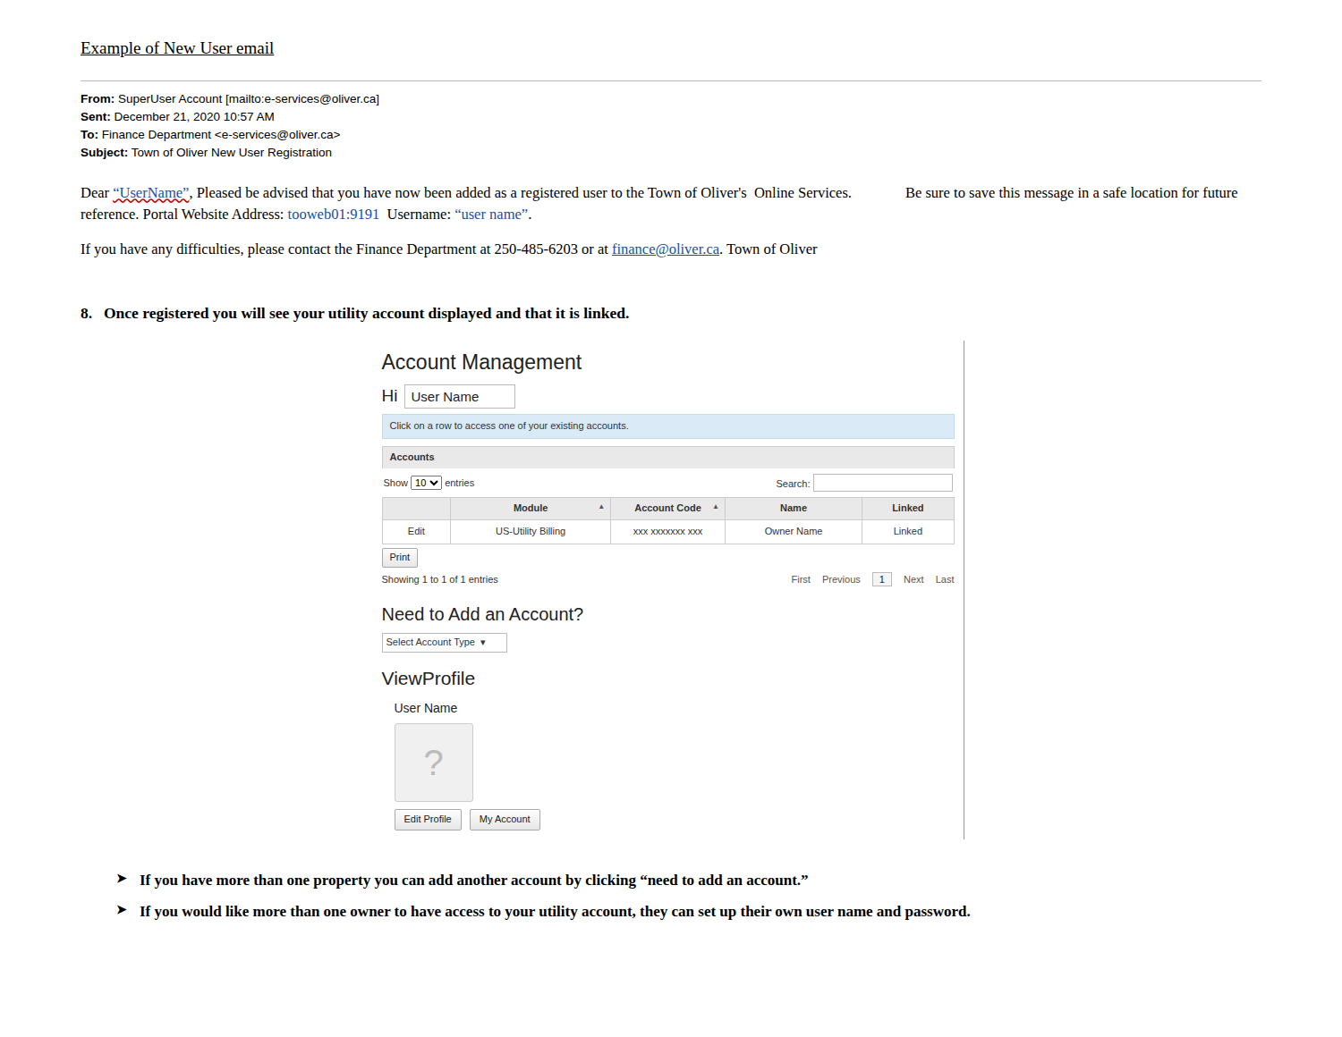Example of New User email
From: SuperUser Account [mailto:e-services@oliver.ca]
Sent: December 21, 2020 10:57 AM
To: Finance Department <e-services@oliver.ca>
Subject: Town of Oliver New User Registration
Dear “UserName”, Pleased be advised that you have now been added as a registered user to the Town of Oliver's Online Services. Be sure to save this message in a safe location for future reference. Portal Website Address: tooweb01:9191 Username: “user name”.
If you have any difficulties, please contact the Finance Department at 250-485-6203 or at finance@oliver.ca. Town of Oliver
8. Once registered you will see your utility account displayed and that it is linked.
Account Management
HiUser Name
Click on a row to access one of your existing accounts.
Accounts
Show 10 entries
Search:
| | Module ▲ | Account Code ▲ | Name | Linked |
| --- | --- | --- | --- | --- |
| Edit | US-Utility Billing | xxx xxxxxxx xxx | Owner Name | Linked |
Print
Showing 1 to 1 of 1 entries
First Previous 1 Next Last
Need to Add an Account?
Select Account Type ▾
ViewProfile
User Name
?
Edit Profile My Account
If you have more than one property you can add another account by clicking “need to add an account.”
If you would like more than one owner to have access to your utility account, they can set up their own user name and password.